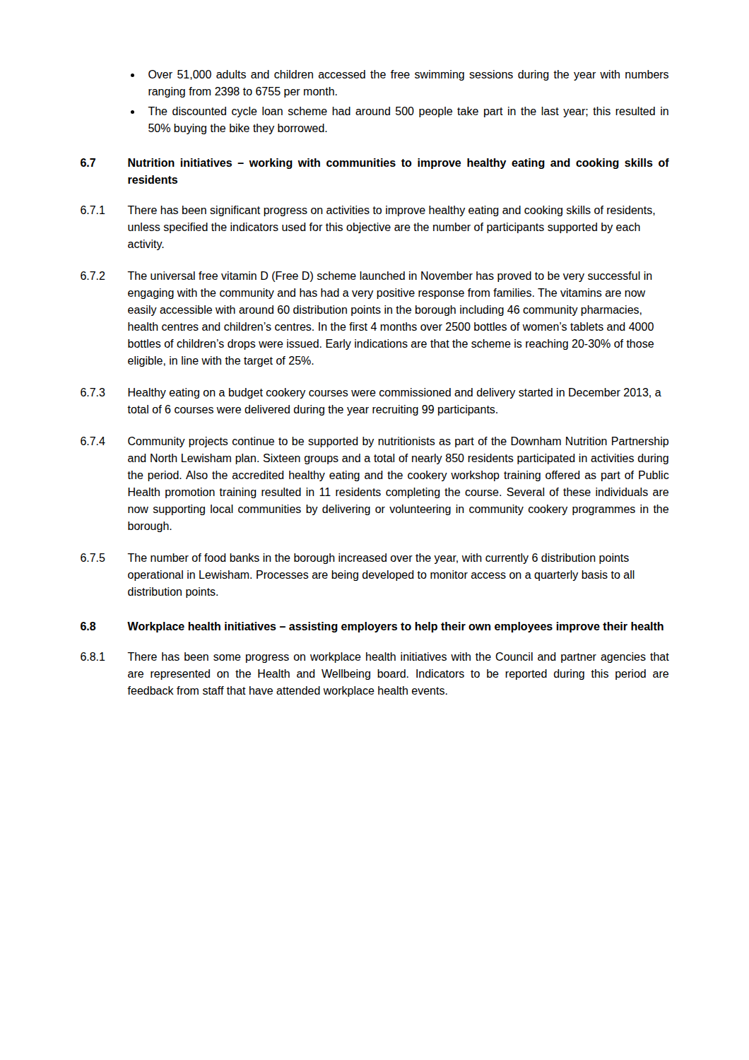Over 51,000 adults and children accessed the free swimming sessions during the year with numbers ranging from 2398 to 6755 per month.
The discounted cycle loan scheme had around 500 people take part in the last year; this resulted in 50% buying the bike they borrowed.
6.7 Nutrition initiatives – working with communities to improve healthy eating and cooking skills of residents
6.7.1 There has been significant progress on activities to improve healthy eating and cooking skills of residents, unless specified the indicators used for this objective are the number of participants supported by each activity.
6.7.2 The universal free vitamin D (Free D) scheme launched in November has proved to be very successful in engaging with the community and has had a very positive response from families. The vitamins are now easily accessible with around 60 distribution points in the borough including 46 community pharmacies, health centres and children’s centres. In the first 4 months over 2500 bottles of women’s tablets and 4000 bottles of children’s drops were issued. Early indications are that the scheme is reaching 20-30% of those eligible, in line with the target of 25%.
6.7.3 Healthy eating on a budget cookery courses were commissioned and delivery started in December 2013, a total of 6 courses were delivered during the year recruiting 99 participants.
6.7.4 Community projects continue to be supported by nutritionists as part of the Downham Nutrition Partnership and North Lewisham plan. Sixteen groups and a total of nearly 850 residents participated in activities during the period. Also the accredited healthy eating and the cookery workshop training offered as part of Public Health promotion training resulted in 11 residents completing the course. Several of these individuals are now supporting local communities by delivering or volunteering in community cookery programmes in the borough.
6.7.5 The number of food banks in the borough increased over the year, with currently 6 distribution points operational in Lewisham. Processes are being developed to monitor access on a quarterly basis to all distribution points.
6.8 Workplace health initiatives – assisting employers to help their own employees improve their health
6.8.1 There has been some progress on workplace health initiatives with the Council and partner agencies that are represented on the Health and Wellbeing board. Indicators to be reported during this period are feedback from staff that have attended workplace health events.